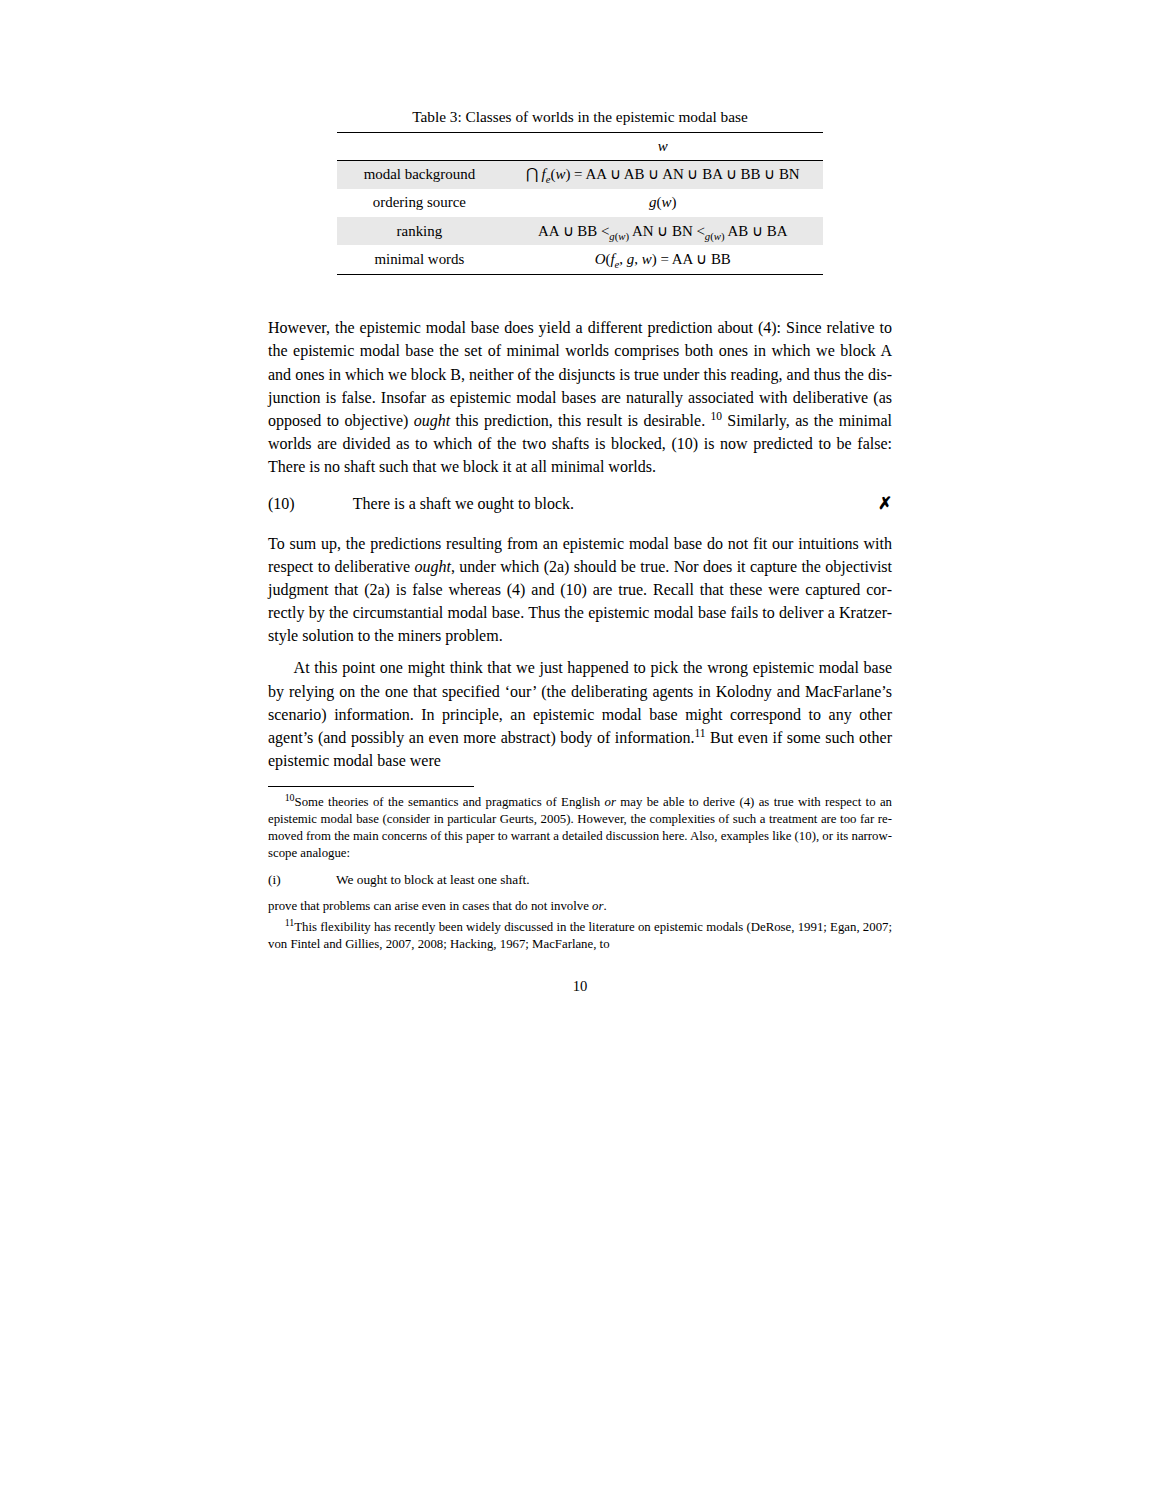Table 3: Classes of worlds in the epistemic modal base
| | w |
| modal background | ⋂ f e ( w ) = AA ∪ AB ∪ AN ∪ BA ∪ BB ∪ BN |
| ordering source | g ( w ) |
| ranking | AA ∪ BB < g ( w ) AN ∪ BN < g ( w ) AB ∪ BA |
| minimal words | O ( f e , g , w ) = AA ∪ BB |
However, the epistemic modal base does yield a different prediction about (4): Since relative to the epistemic modal base the set of minimal worlds comprises both ones in which we block A and ones in which we block B, neither of the disjuncts is true under this reading, and thus the disjunction is false. Insofar as epistemic modal bases are naturally associated with deliberative (as opposed to objective) ought this prediction, this result is desirable. 10 Similarly, as the minimal worlds are divided as to which of the two shafts is blocked, (10) is now predicted to be false: There is no shaft such that we block it at all minimal worlds.
(10)
There is a shaft we ought to block.
✗
To sum up, the predictions resulting from an epistemic modal base do not fit our intuitions with respect to deliberative ought, under which (2a) should be true. Nor does it capture the objectivist judgment that (2a) is false whereas (4) and (10) are true. Recall that these were captured correctly by the circumstantial modal base. Thus the epistemic modal base fails to deliver a Kratzer-style solution to the miners problem.
At this point one might think that we just happened to pick the wrong epistemic modal base by relying on the one that specified ‘our’ (the deliberating agents in Kolodny and MacFarlane’s scenario) information. In principle, an epistemic modal base might correspond to any other agent’s (and possibly an even more abstract) body of information.11 But even if some such other epistemic modal base were
10 Some theories of the semantics and pragmatics of English or may be able to derive (4) as true with respect to an epistemic modal base (consider in particular Geurts, 2005). However, the complexities of such a treatment are too far removed from the main concerns of this paper to warrant a detailed discussion here. Also, examples like (10), or its narrow-scope analogue:
(i)
We ought to block at least one shaft.
prove that problems can arise even in cases that do not involve or.
11 This flexibility has recently been widely discussed in the literature on epistemic modals (DeRose, 1991; Egan, 2007; von Fintel and Gillies, 2007, 2008; Hacking, 1967; MacFarlane, to
10